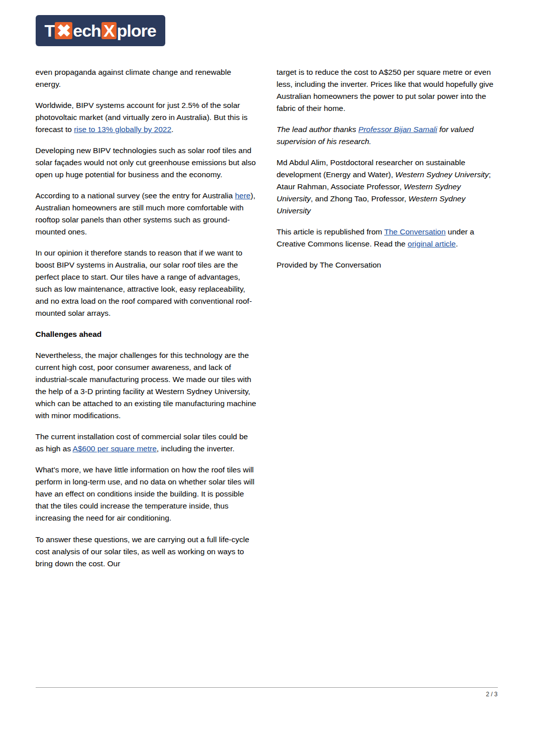T✖echXplore
even propaganda against climate change and renewable energy.
Worldwide, BIPV systems account for just 2.5% of the solar photovoltaic market (and virtually zero in Australia). But this is forecast to rise to 13% globally by 2022.
Developing new BIPV technologies such as solar roof tiles and solar façades would not only cut greenhouse emissions but also open up huge potential for business and the economy.
According to a national survey (see the entry for Australia here), Australian homeowners are still much more comfortable with rooftop solar panels than other systems such as ground-mounted ones.
In our opinion it therefore stands to reason that if we want to boost BIPV systems in Australia, our solar roof tiles are the perfect place to start. Our tiles have a range of advantages, such as low maintenance, attractive look, easy replaceability, and no extra load on the roof compared with conventional roof-mounted solar arrays.
Challenges ahead
Nevertheless, the major challenges for this technology are the current high cost, poor consumer awareness, and lack of industrial-scale manufacturing process. We made our tiles with the help of a 3-D printing facility at Western Sydney University, which can be attached to an existing tile manufacturing machine with minor modifications.
The current installation cost of commercial solar tiles could be as high as A$600 per square metre, including the inverter.
What's more, we have little information on how the roof tiles will perform in long-term use, and no data on whether solar tiles will have an effect on conditions inside the building. It is possible that the tiles could increase the temperature inside, thus increasing the need for air conditioning.
To answer these questions, we are carrying out a full life-cycle cost analysis of our solar tiles, as well as working on ways to bring down the cost. Our
target is to reduce the cost to A$250 per square metre or even less, including the inverter. Prices like that would hopefully give Australian homeowners the power to put solar power into the fabric of their home.
The lead author thanks Professor Bijan Samali for valued supervision of his research.
Md Abdul Alim, Postdoctoral researcher on sustainable development (Energy and Water), Western Sydney University; Ataur Rahman, Associate Professor, Western Sydney University, and Zhong Tao, Professor, Western Sydney University
This article is republished from The Conversation under a Creative Commons license. Read the original article.
Provided by The Conversation
2 / 3